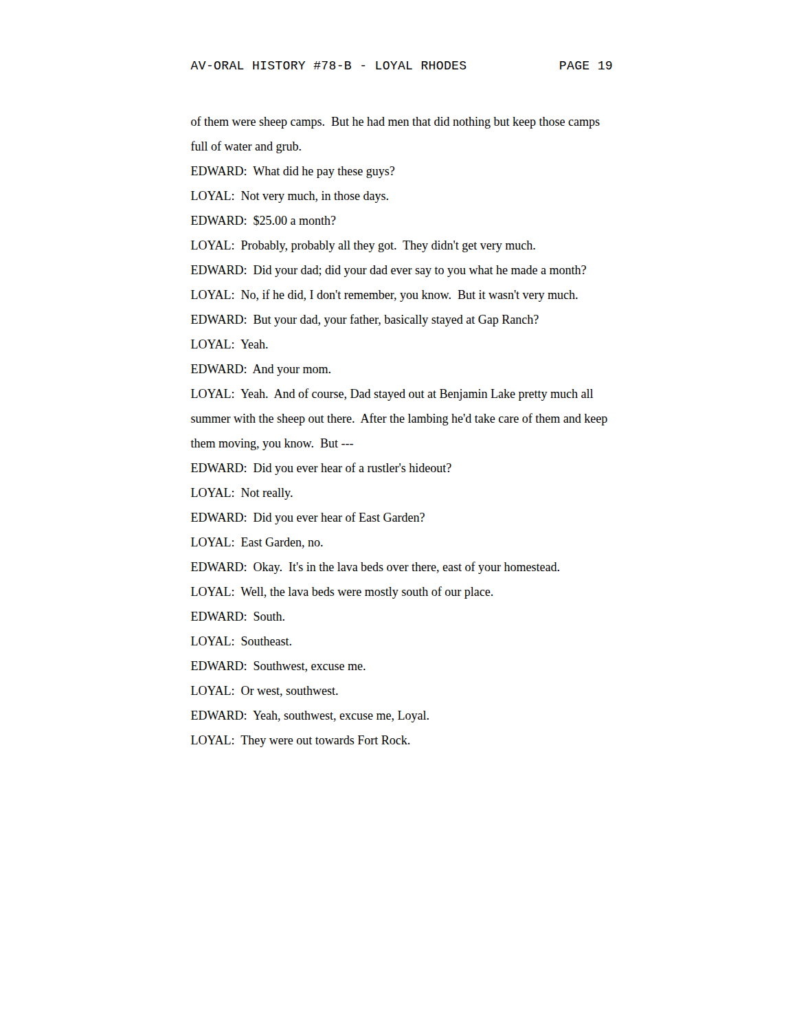AV-ORAL HISTORY #78-B - LOYAL RHODES PAGE 19
of them were sheep camps. But he had men that did nothing but keep those camps full of water and grub.
EDWARD: What did he pay these guys?
LOYAL: Not very much, in those days.
EDWARD: $25.00 a month?
LOYAL: Probably, probably all they got. They didn't get very much.
EDWARD: Did your dad; did your dad ever say to you what he made a month?
LOYAL: No, if he did, I don't remember, you know. But it wasn't very much.
EDWARD: But your dad, your father, basically stayed at Gap Ranch?
LOYAL: Yeah.
EDWARD: And your mom.
LOYAL: Yeah. And of course, Dad stayed out at Benjamin Lake pretty much all summer with the sheep out there. After the lambing he'd take care of them and keep them moving, you know. But ---
EDWARD: Did you ever hear of a rustler's hideout?
LOYAL: Not really.
EDWARD: Did you ever hear of East Garden?
LOYAL: East Garden, no.
EDWARD: Okay. It's in the lava beds over there, east of your homestead.
LOYAL: Well, the lava beds were mostly south of our place.
EDWARD: South.
LOYAL: Southeast.
EDWARD: Southwest, excuse me.
LOYAL: Or west, southwest.
EDWARD: Yeah, southwest, excuse me, Loyal.
LOYAL: They were out towards Fort Rock.